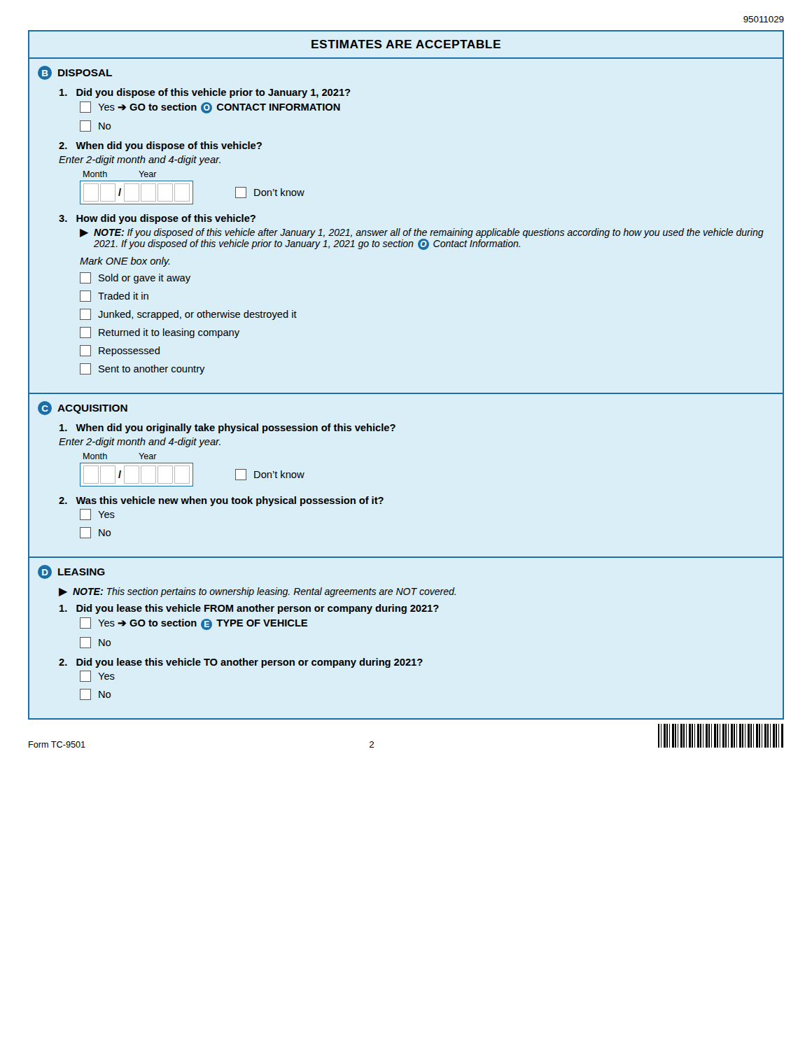95011029
ESTIMATES ARE ACCEPTABLE
B DISPOSAL
1. Did you dispose of this vehicle prior to January 1, 2021?
Yes ➔ GO to section O CONTACT INFORMATION
No
2. When did you dispose of this vehicle?
Enter 2-digit month and 4-digit year.
Month Year
/
Don’t know
3. How did you dispose of this vehicle?
▶ NOTE: If you disposed of this vehicle after January 1, 2021, answer all of the remaining applicable questions according to how you used the vehicle during 2021. If you disposed of this vehicle prior to January 1, 2021 go to section O Contact Information.
Mark ONE box only.
Sold or gave it away
Traded it in
Junked, scrapped, or otherwise destroyed it
Returned it to leasing company
Repossessed
Sent to another country
C ACQUISITION
1. When did you originally take physical possession of this vehicle?
Enter 2-digit month and 4-digit year.
Month Year
/
Don’t know
2. Was this vehicle new when you took physical possession of it?
Yes
No
D LEASING
▶ NOTE: This section pertains to ownership leasing. Rental agreements are NOT covered.
1. Did you lease this vehicle FROM another person or company during 2021?
Yes ➔ GO to section E TYPE OF VEHICLE
No
2. Did you lease this vehicle TO another person or company during 2021?
Yes
No
Form TC-9501
2